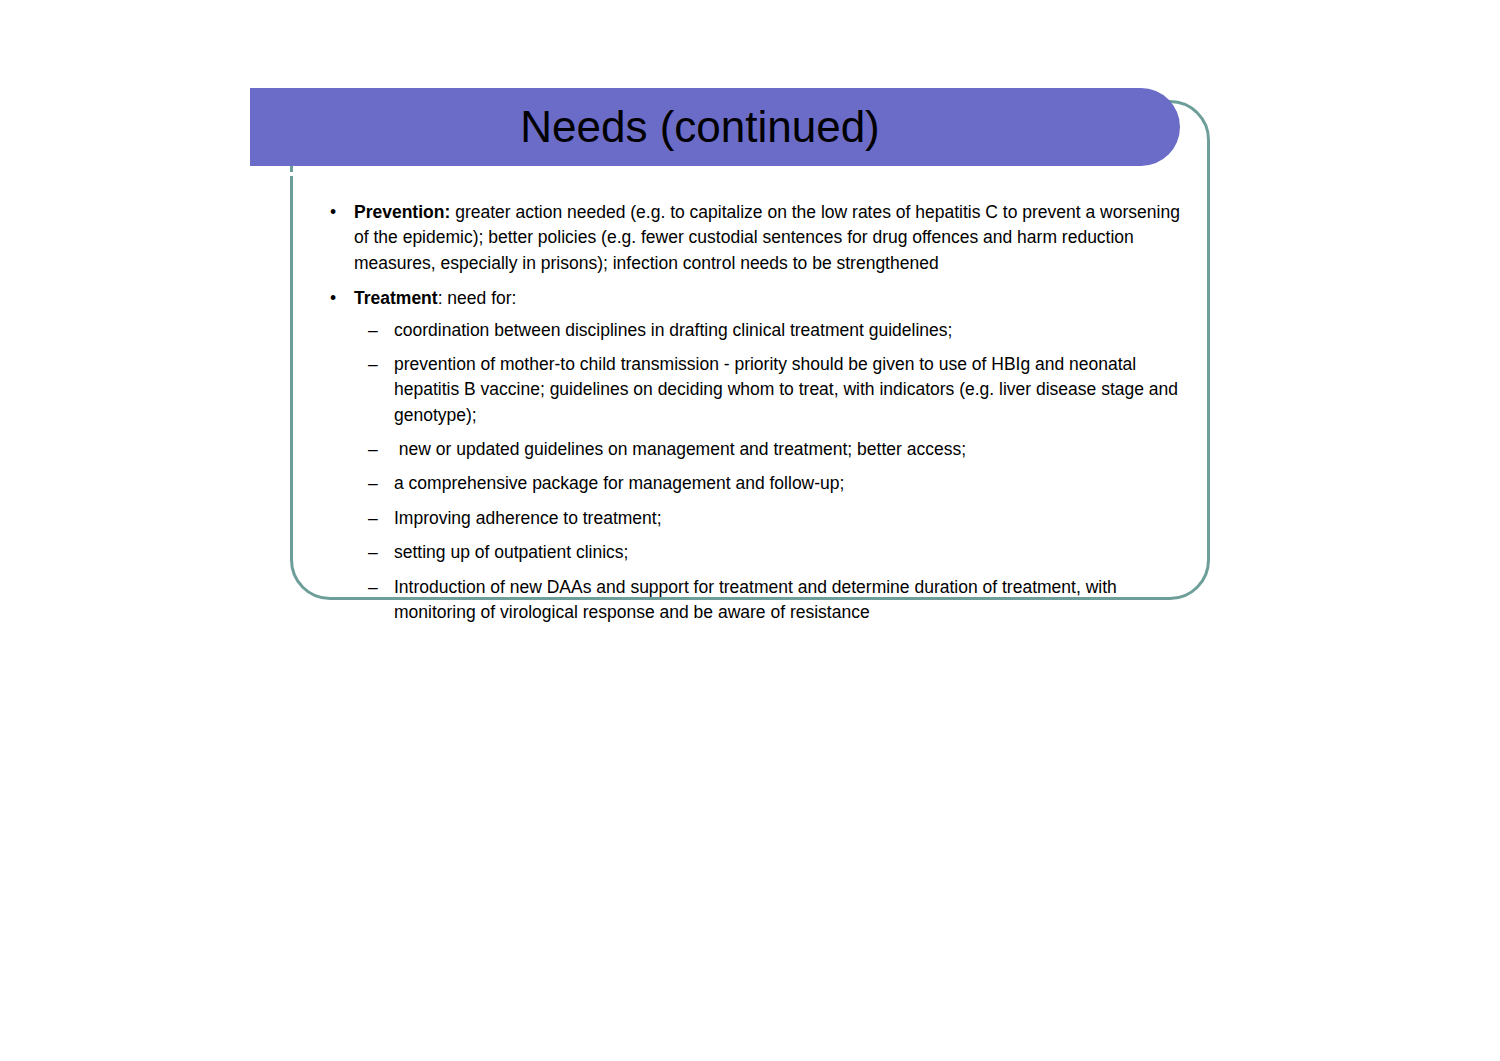Needs (continued)
Prevention: greater action needed (e.g. to capitalize on the low rates of hepatitis C to prevent a worsening of the epidemic); better policies (e.g. fewer custodial sentences for drug offences and harm reduction measures, especially in prisons); infection control needs to be strengthened
Treatment: need for:
coordination between disciplines in drafting clinical treatment guidelines;
prevention of mother-to child transmission - priority should be given to use of HBIg and neonatal hepatitis B vaccine; guidelines on deciding whom to treat, with indicators (e.g. liver disease stage and genotype);
new or updated guidelines on management and treatment; better access;
a comprehensive package for management and follow-up;
Improving adherence to treatment;
setting up of outpatient clinics;
Introduction of new DAAs and support for treatment and determine duration of treatment, with monitoring of virological response and be aware of resistance